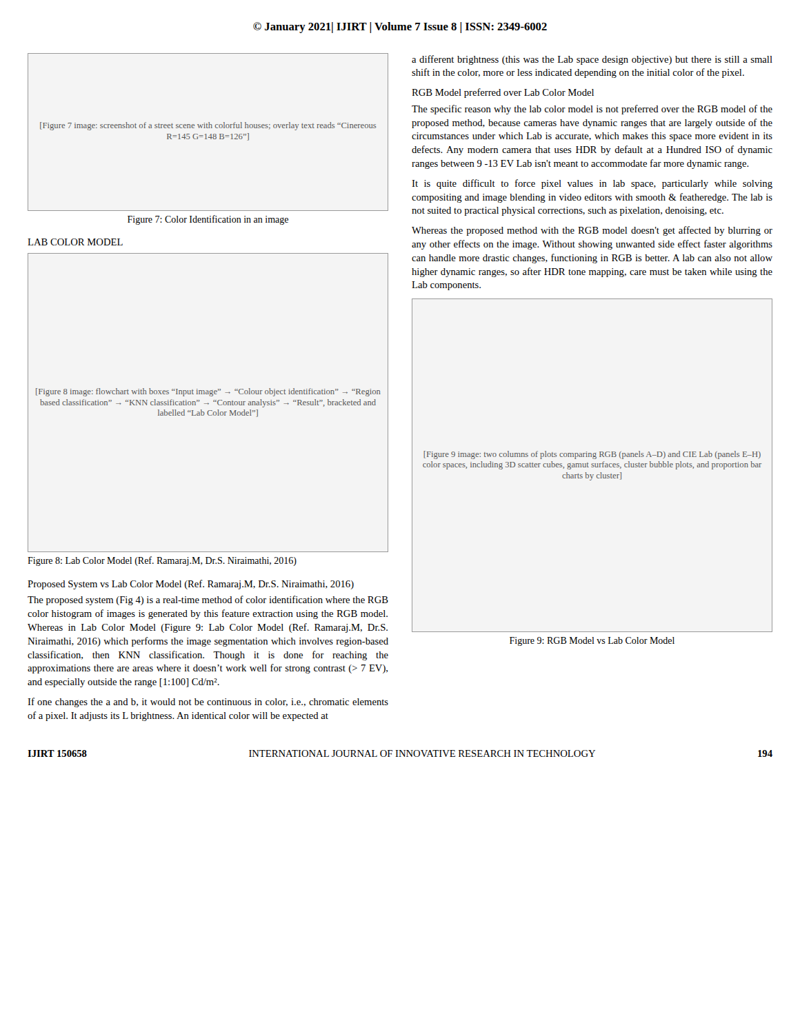© January 2021| IJIRT | Volume 7 Issue 8 | ISSN: 2349-6002
[Figure 7 image: screenshot of a street scene with colorful houses; overlay text reads “Cinereous R=145 G=148 B=126”]
Figure 7: Color Identification in an image
LAB COLOR MODEL
[Figure 8 image: flowchart with boxes “Input image” → “Colour object identification” → “Region based classification” → “KNN classification” → “Contour analysis” → “Result”, bracketed and labelled “Lab Color Model”]
Figure 8: Lab Color Model (Ref. Ramaraj.M, Dr.S. Niraimathi, 2016)
Proposed System vs Lab Color Model (Ref. Ramaraj.M, Dr.S. Niraimathi, 2016)
The proposed system (Fig 4) is a real-time method of color identification where the RGB color histogram of images is generated by this feature extraction using the RGB model. Whereas in Lab Color Model (Figure 9: Lab Color Model (Ref. Ramaraj.M, Dr.S. Niraimathi, 2016) which performs the image segmentation which involves region-based classification, then KNN classification. Though it is done for reaching the approximations there are areas where it doesn’t work well for strong contrast (> 7 EV), and especially outside the range [1:100] Cd/m².
If one changes the a and b, it would not be continuous in color, i.e., chromatic elements of a pixel. It adjusts its L brightness. An identical color will be expected at
a different brightness (this was the Lab space design objective) but there is still a small shift in the color, more or less indicated depending on the initial color of the pixel.
RGB Model preferred over Lab Color Model
The specific reason why the lab color model is not preferred over the RGB model of the proposed method, because cameras have dynamic ranges that are largely outside of the circumstances under which Lab is accurate, which makes this space more evident in its defects. Any modern camera that uses HDR by default at a Hundred ISO of dynamic ranges between 9 -13 EV Lab isn't meant to accommodate far more dynamic range.
It is quite difficult to force pixel values in lab space, particularly while solving compositing and image blending in video editors with smooth & featheredge. The lab is not suited to practical physical corrections, such as pixelation, denoising, etc.
Whereas the proposed method with the RGB model doesn't get affected by blurring or any other effects on the image. Without showing unwanted side effect faster algorithms can handle more drastic changes, functioning in RGB is better. A lab can also not allow higher dynamic ranges, so after HDR tone mapping, care must be taken while using the Lab components.
[Figure 9 image: two columns of plots comparing RGB (panels A–D) and CIE Lab (panels E–H) color spaces, including 3D scatter cubes, gamut surfaces, cluster bubble plots, and proportion bar charts by cluster]
Figure 9: RGB Model vs Lab Color Model
IJIRT 150658 INTERNATIONAL JOURNAL OF INNOVATIVE RESEARCH IN TECHNOLOGY 194